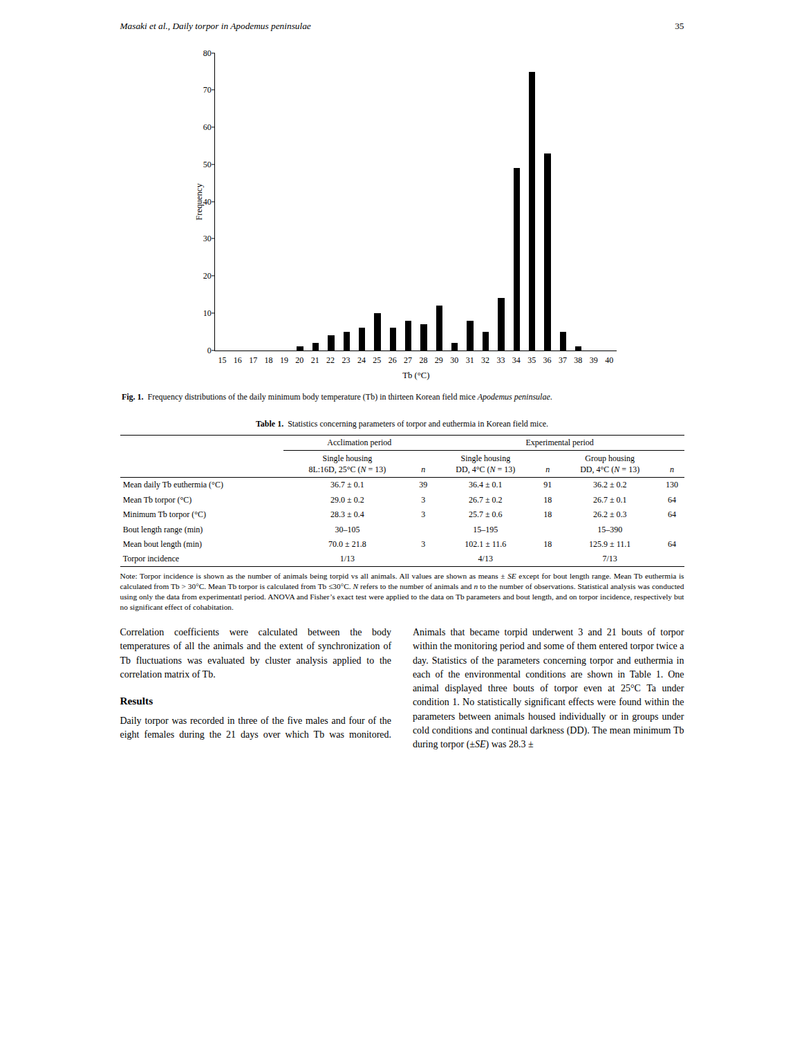Masaki et al., Daily torpor in Apodemus peninsulae 35
Frequency
80
70
60
50
40
30
20
10
0
1516171819202122232425262728293031323334353637383940
Tb (°C)
Fig. 1. Frequency distributions of the daily minimum body temperature (Tb) in thirteen Korean field mice Apodemus peninsulae.
Table 1. Statistics concerning parameters of torpor and euthermia in Korean field mice.
| | Acclimation period | Experimental period |
| --- | --- | --- |
| | Single housing 8L:16D, 25°C ( N = 13) | n | Single housing DD, 4°C ( N = 13) | n | Group housing DD, 4°C ( N = 13) | n |
| Mean daily Tb euthermia (°C) | 36.7 ± 0.1 | 39 | 36.4 ± 0.1 | 91 | 36.2 ± 0.2 | 130 |
| Mean Tb torpor (°C) | 29.0 ± 0.2 | 3 | 26.7 ± 0.2 | 18 | 26.7 ± 0.1 | 64 |
| Minimum Tb torpor (°C) | 28.3 ± 0.4 | 3 | 25.7 ± 0.6 | 18 | 26.2 ± 0.3 | 64 |
| Bout length range (min) | 30–105 | | 15–195 | | 15–390 | |
| Mean bout length (min) | 70.0 ± 21.8 | 3 | 102.1 ± 11.6 | 18 | 125.9 ± 11.1 | 64 |
| Torpor incidence | 1/13 | | 4/13 | | 7/13 | |
Note: Torpor incidence is shown as the number of animals being torpid vs all animals. All values are shown as means ± SE except for bout length range. Mean Tb euthermia is calculated from Tb > 30°C. Mean Tb torpor is calculated from Tb ≤30°C. N refers to the number of animals and n to the number of observations. Statistical analysis was conducted using only the data from experimentatl period. ANOVA and Fisher’s exact test were applied to the data on Tb parameters and bout length, and on torpor incidence, respectively but no significant effect of cohabitation.
Correlation coefficients were calculated between the body temperatures of all the animals and the extent of synchronization of Tb fluctuations was evaluated by cluster analysis applied to the correlation matrix of Tb.
Results
Daily torpor was recorded in three of the five males and four of the eight females during the 21 days over which Tb was monitored. Animals that became torpid underwent 3 and 21 bouts of torpor within the monitoring period and some of them entered torpor twice a day. Statistics of the parameters concerning torpor and euthermia in each of the environmental conditions are shown in Table 1. One animal displayed three bouts of torpor even at 25°C Ta under condition 1. No statistically significant effects were found within the parameters between animals housed individually or in groups under cold conditions and continual darkness (DD). The mean minimum Tb during torpor (±SE) was 28.3 ±